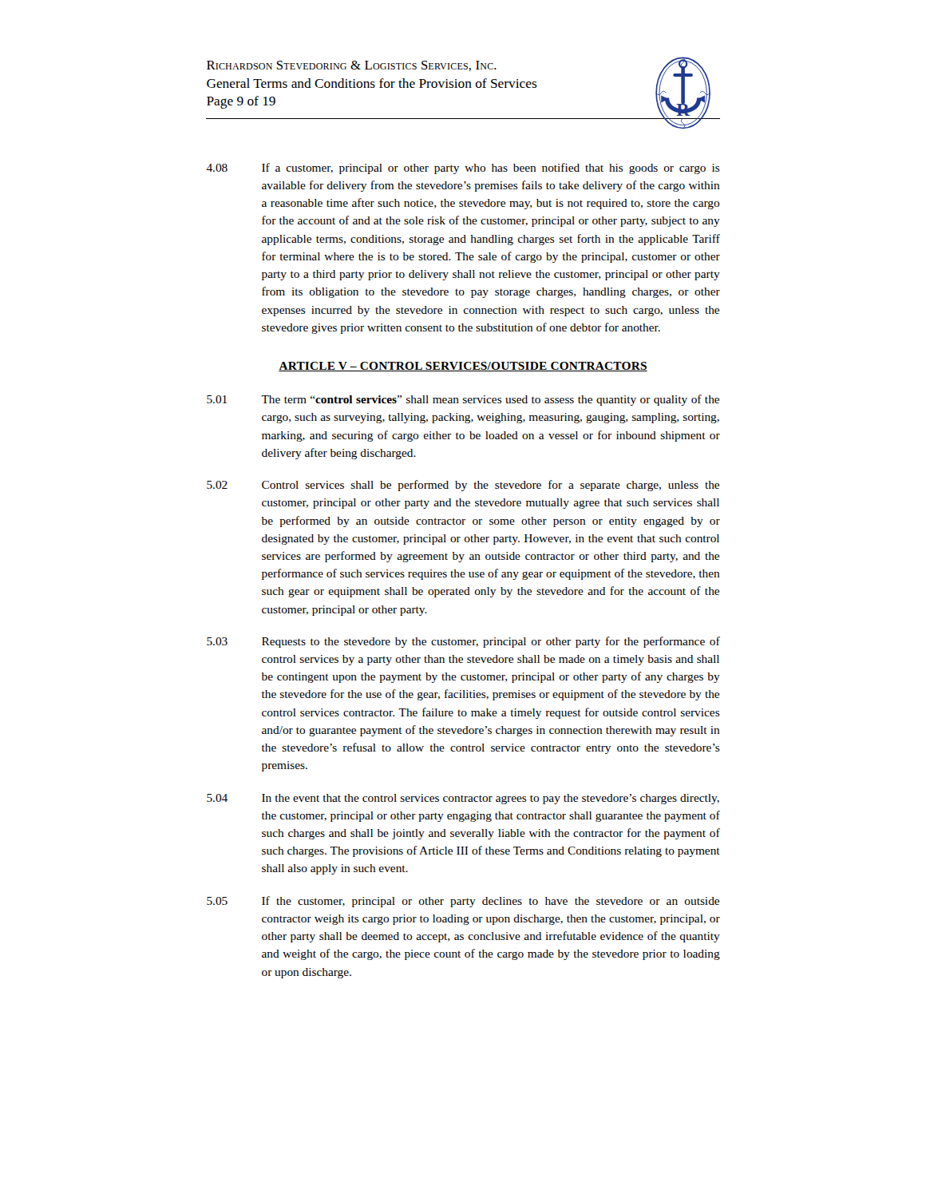Richardson Stevedoring & Logistics Services, Inc.
General Terms and Conditions for the Provision of Services
Page 9 of 19
R
4.08
If a customer, principal or other party who has been notified that his goods or cargo is available for delivery from the stevedore’s premises fails to take delivery of the cargo within a reasonable time after such notice, the stevedore may, but is not required to, store the cargo for the account of and at the sole risk of the customer, principal or other party, subject to any applicable terms, conditions, storage and handling charges set forth in the applicable Tariff for terminal where the is to be stored. The sale of cargo by the principal, customer or other party to a third party prior to delivery shall not relieve the customer, principal or other party from its obligation to the stevedore to pay storage charges, handling charges, or other expenses incurred by the stevedore in connection with respect to such cargo, unless the stevedore gives prior written consent to the substitution of one debtor for another.
ARTICLE V – CONTROL SERVICES/OUTSIDE CONTRACTORS
5.01
The term “control services” shall mean services used to assess the quantity or quality of the cargo, such as surveying, tallying, packing, weighing, measuring, gauging, sampling, sorting, marking, and securing of cargo either to be loaded on a vessel or for inbound shipment or delivery after being discharged.
5.02
Control services shall be performed by the stevedore for a separate charge, unless the customer, principal or other party and the stevedore mutually agree that such services shall be performed by an outside contractor or some other person or entity engaged by or designated by the customer, principal or other party. However, in the event that such control services are performed by agreement by an outside contractor or other third party, and the performance of such services requires the use of any gear or equipment of the stevedore, then such gear or equipment shall be operated only by the stevedore and for the account of the customer, principal or other party.
5.03
Requests to the stevedore by the customer, principal or other party for the performance of control services by a party other than the stevedore shall be made on a timely basis and shall be contingent upon the payment by the customer, principal or other party of any charges by the stevedore for the use of the gear, facilities, premises or equipment of the stevedore by the control services contractor. The failure to make a timely request for outside control services and/or to guarantee payment of the stevedore’s charges in connection therewith may result in the stevedore’s refusal to allow the control service contractor entry onto the stevedore’s premises.
5.04
In the event that the control services contractor agrees to pay the stevedore’s charges directly, the customer, principal or other party engaging that contractor shall guarantee the payment of such charges and shall be jointly and severally liable with the contractor for the payment of such charges. The provisions of Article III of these Terms and Conditions relating to payment shall also apply in such event.
5.05
If the customer, principal or other party declines to have the stevedore or an outside contractor weigh its cargo prior to loading or upon discharge, then the customer, principal, or other party shall be deemed to accept, as conclusive and irrefutable evidence of the quantity and weight of the cargo, the piece count of the cargo made by the stevedore prior to loading or upon discharge.